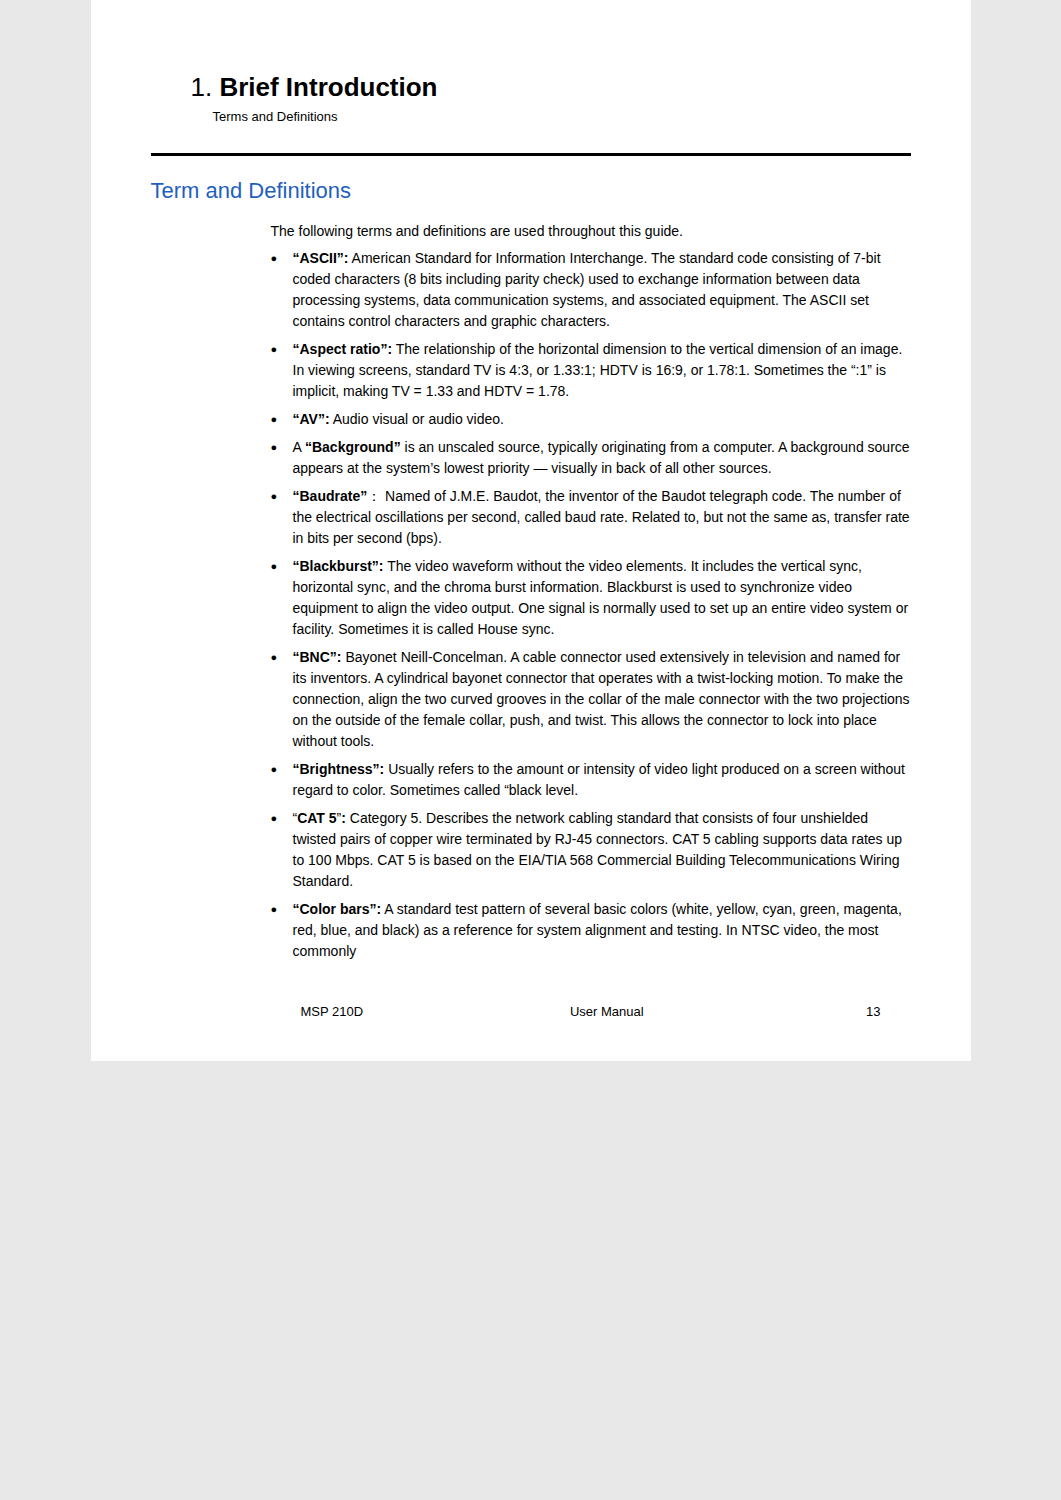1. Brief Introduction
Terms and Definitions
Term and Definitions
The following terms and definitions are used throughout this guide.
“ASCII”: American Standard for Information Interchange. The standard code consisting of 7-bit coded characters (8 bits including parity check) used to exchange information between data processing systems, data communication systems, and associated equipment. The ASCII set contains control characters and graphic characters.
“Aspect ratio”: The relationship of the horizontal dimension to the vertical dimension of an image. In viewing screens, standard TV is 4:3, or 1.33:1; HDTV is 16:9, or 1.78:1. Sometimes the “:1” is implicit, making TV = 1.33 and HDTV = 1.78.
“AV”: Audio visual or audio video.
A “Background” is an unscaled source, typically originating from a computer. A background source appears at the system’s lowest priority — visually in back of all other sources.
“Baudrate”： Named of J.M.E. Baudot, the inventor of the Baudot telegraph code. The number of the electrical oscillations per second, called baud rate. Related to, but not the same as, transfer rate in bits per second (bps).
“Blackburst”: The video waveform without the video elements. It includes the vertical sync, horizontal sync, and the chroma burst information. Blackburst is used to synchronize video equipment to align the video output. One signal is normally used to set up an entire video system or facility. Sometimes it is called House sync.
“BNC”: Bayonet Neill-Concelman. A cable connector used extensively in television and named for its inventors. A cylindrical bayonet connector that operates with a twist-locking motion. To make the connection, align the two curved grooves in the collar of the male connector with the two projections on the outside of the female collar, push, and twist. This allows the connector to lock into place without tools.
“Brightness”: Usually refers to the amount or intensity of video light produced on a screen without regard to color. Sometimes called “black level.
“CAT 5”: Category 5. Describes the network cabling standard that consists of four unshielded twisted pairs of copper wire terminated by RJ-45 connectors. CAT 5 cabling supports data rates up to 100 Mbps. CAT 5 is based on the EIA/TIA 568 Commercial Building Telecommunications Wiring Standard.
“Color bars”: A standard test pattern of several basic colors (white, yellow, cyan, green, magenta, red, blue, and black) as a reference for system alignment and testing. In NTSC video, the most commonly
MSP 210D User Manual 13